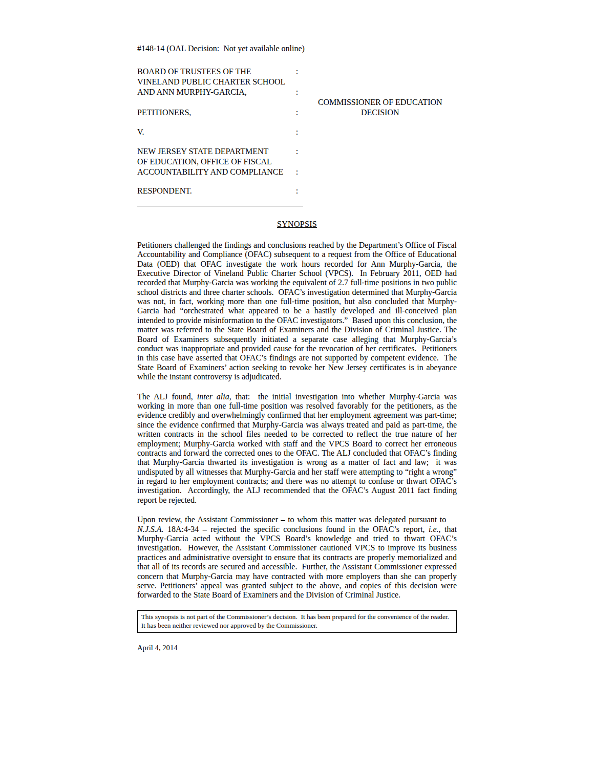#148-14 (OAL Decision: Not yet available online)
| BOARD OF TRUSTEES OF THE VINELAND PUBLIC CHARTER SCHOOL AND ANN MURPHY-GARCIA, | : : | |
| | | COMMISSIONER OF EDUCATION |
| PETITIONERS, | : | DECISION |
| V. | : | |
| NEW JERSEY STATE DEPARTMENT OF EDUCATION, OFFICE OF FISCAL ACCOUNTABILITY AND COMPLIANCE | : : | |
| RESPONDENT. | : | |
SYNOPSIS
Petitioners challenged the findings and conclusions reached by the Department’s Office of Fiscal Accountability and Compliance (OFAC) subsequent to a request from the Office of Educational Data (OED) that OFAC investigate the work hours recorded for Ann Murphy-Garcia, the Executive Director of Vineland Public Charter School (VPCS). In February 2011, OED had recorded that Murphy-Garcia was working the equivalent of 2.7 full-time positions in two public school districts and three charter schools. OFAC’s investigation determined that Murphy-Garcia was not, in fact, working more than one full-time position, but also concluded that Murphy-Garcia had “orchestrated what appeared to be a hastily developed and ill-conceived plan intended to provide misinformation to the OFAC investigators.” Based upon this conclusion, the matter was referred to the State Board of Examiners and the Division of Criminal Justice. The Board of Examiners subsequently initiated a separate case alleging that Murphy-Garcia’s conduct was inappropriate and provided cause for the revocation of her certificates. Petitioners in this case have asserted that OFAC’s findings are not supported by competent evidence. The State Board of Examiners’ action seeking to revoke her New Jersey certificates is in abeyance while the instant controversy is adjudicated.
The ALJ found, inter alia, that: the initial investigation into whether Murphy-Garcia was working in more than one full-time position was resolved favorably for the petitioners, as the evidence credibly and overwhelmingly confirmed that her employment agreement was part-time; since the evidence confirmed that Murphy-Garcia was always treated and paid as part-time, the written contracts in the school files needed to be corrected to reflect the true nature of her employment; Murphy-Garcia worked with staff and the VPCS Board to correct her erroneous contracts and forward the corrected ones to the OFAC. The ALJ concluded that OFAC’s finding that Murphy-Garcia thwarted its investigation is wrong as a matter of fact and law; it was undisputed by all witnesses that Murphy-Garcia and her staff were attempting to “right a wrong” in regard to her employment contracts; and there was no attempt to confuse or thwart OFAC’s investigation. Accordingly, the ALJ recommended that the OFAC’s August 2011 fact finding report be rejected.
Upon review, the Assistant Commissioner – to whom this matter was delegated pursuant to N.J.S.A. 18A:4-34 – rejected the specific conclusions found in the OFAC’s report, i.e., that Murphy-Garcia acted without the VPCS Board’s knowledge and tried to thwart OFAC’s investigation. However, the Assistant Commissioner cautioned VPCS to improve its business practices and administrative oversight to ensure that its contracts are properly memorialized and that all of its records are secured and accessible. Further, the Assistant Commissioner expressed concern that Murphy-Garcia may have contracted with more employers than she can properly serve. Petitioners’ appeal was granted subject to the above, and copies of this decision were forwarded to the State Board of Examiners and the Division of Criminal Justice.
This synopsis is not part of the Commissioner’s decision. It has been prepared for the convenience of the reader. It has been neither reviewed nor approved by the Commissioner.
April 4, 2014